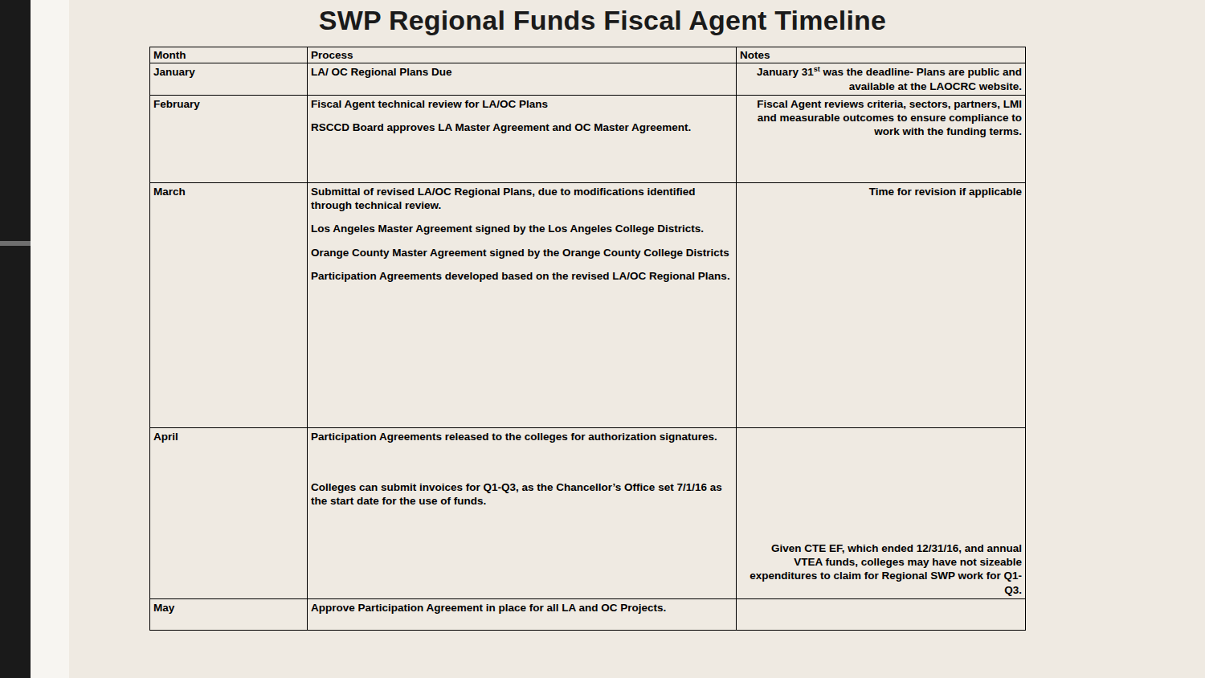SWP Regional Funds Fiscal Agent Timeline
| Month | Process | Notes |
| --- | --- | --- |
| January | LA/ OC Regional Plans Due | January 31 st was the deadline- Plans are public and available at the LAOCRC website. |
| February | Fiscal Agent technical review for LA/OC Plans RSCCD Board approves LA Master Agreement and OC Master Agreement. | Fiscal Agent reviews criteria, sectors, partners, LMI and measurable outcomes to ensure compliance to work with the funding terms. |
| March | Submittal of revised LA/OC Regional Plans, due to modifications identified through technical review. Los Angeles Master Agreement signed by the Los Angeles College Districts. Orange County Master Agreement signed by the Orange County College Districts Participation Agreements developed based on the revised LA/OC Regional Plans. | Time for revision if applicable |
| April | Participation Agreements released to the colleges for authorization signatures. Colleges can submit invoices for Q1-Q3, as the Chancellor’s Office set 7/1/16 as the start date for the use of funds. | Given CTE EF, which ended 12/31/16, and annual VTEA funds, colleges may have not sizeable expenditures to claim for Regional SWP work for Q1-Q3. |
| May | Approve Participation Agreement in place for all LA and OC Projects. | |